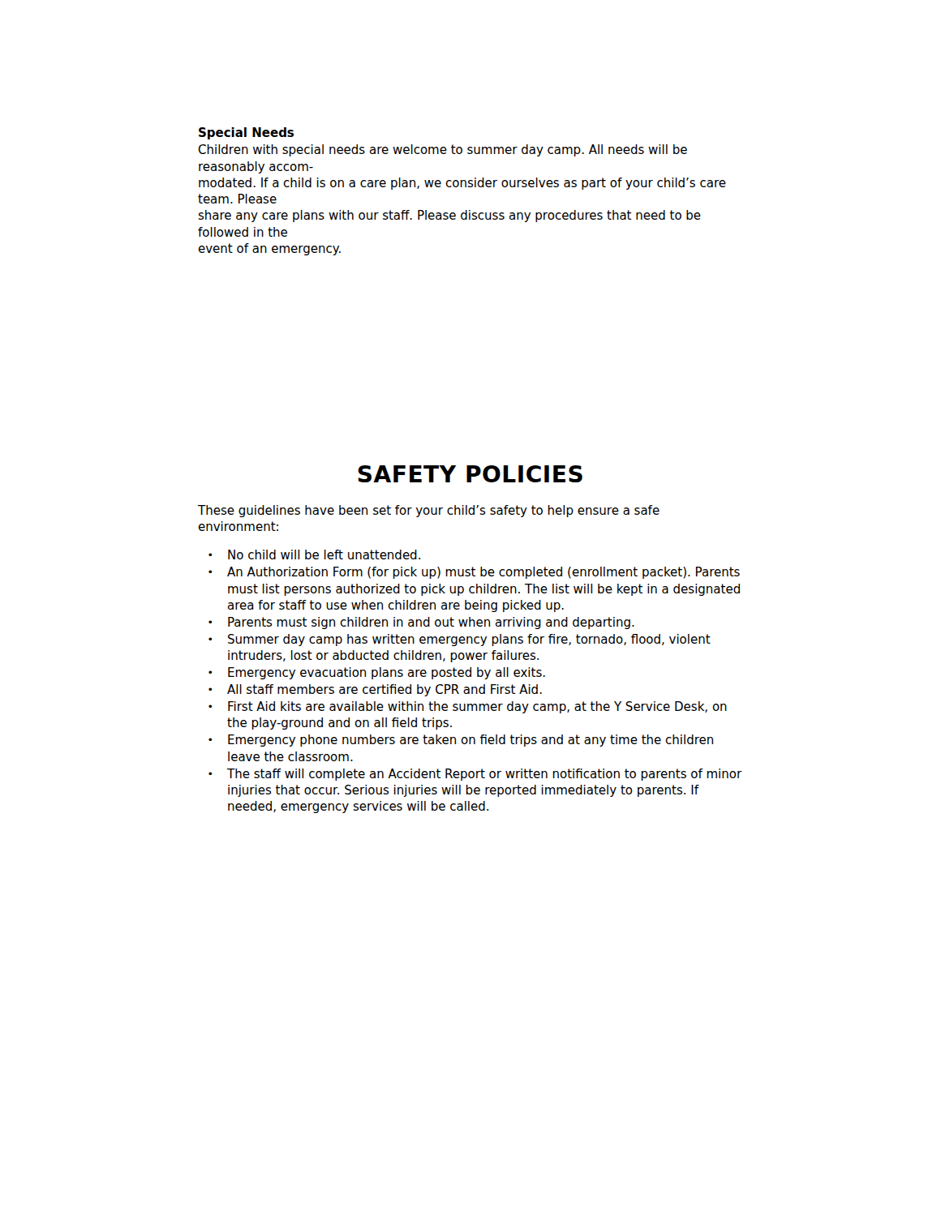Special Needs
Children with special needs are welcome to summer day camp. All needs will be reasonably accom-
modated. If a child is on a care plan, we consider ourselves as part of your child’s care team. Please
share any care plans with our staff. Please discuss any procedures that need to be followed in the
event of an emergency.
SAFETY POLICIES
These guidelines have been set for your child’s safety to help ensure a safe environment:
No child will be left unattended.
An Authorization Form (for pick up) must be completed (enrollment packet). Parents must list persons authorized to pick up children. The list will be kept in a designated area for staff to use when children are being picked up.
Parents must sign children in and out when arriving and departing.
Summer day camp has written emergency plans for fire, tornado, flood, violent intruders, lost or abducted children, power failures.
Emergency evacuation plans are posted by all exits.
All staff members are certified by CPR and First Aid.
First Aid kits are available within the summer day camp, at the Y Service Desk, on the play-ground and on all field trips.
Emergency phone numbers are taken on field trips and at any time the children leave the classroom.
The staff will complete an Accident Report or written notification to parents of minor injuries that occur. Serious injuries will be reported immediately to parents. If needed, emergency services will be called.